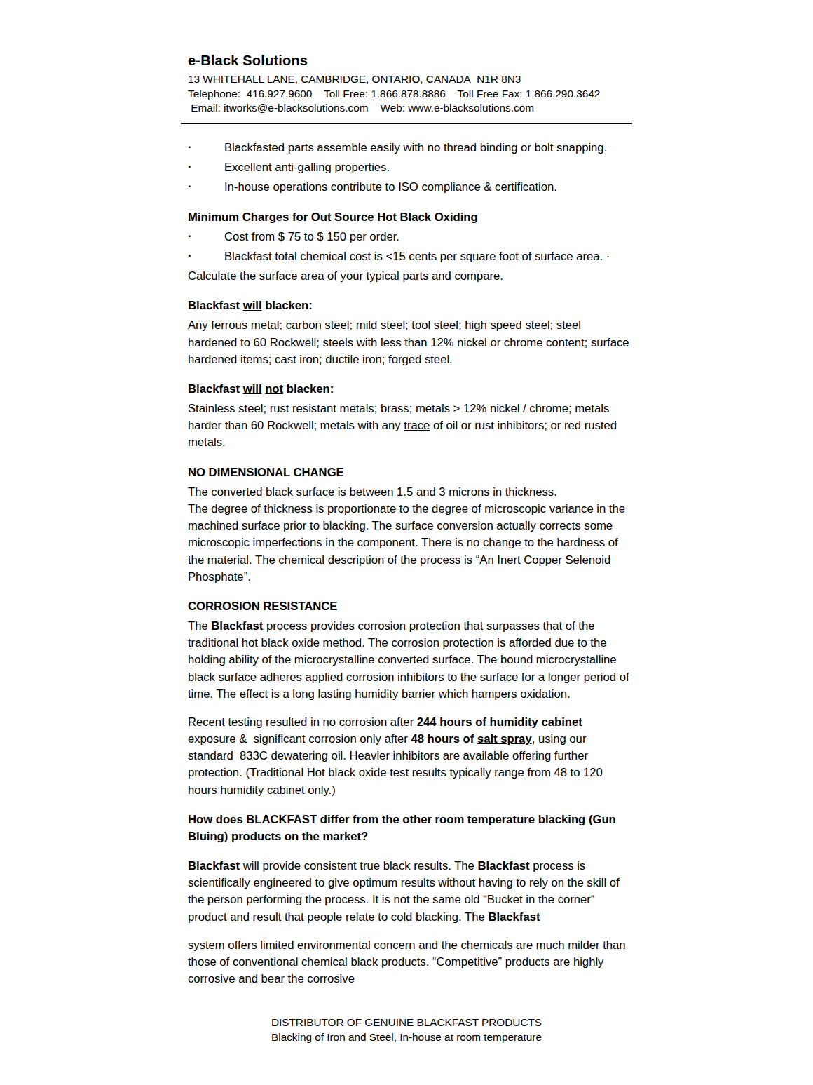e-Black Solutions
13 WHITEHALL LANE, CAMBRIDGE, ONTARIO, CANADA N1R 8N3
Telephone: 416.927.9600 Toll Free: 1.866.878.8886 Toll Free Fax: 1.866.290.3642
Email: itworks@e-blacksolutions.com Web: www.e-blacksolutions.com
Blackfasted parts assemble easily with no thread binding or bolt snapping.
Excellent anti-galling properties.
In-house operations contribute to ISO compliance & certification.
Minimum Charges for Out Source Hot Black Oxiding
Cost from $ 75 to $ 150 per order.
Blackfast total chemical cost is <15 cents per square foot of surface area. ·
Calculate the surface area of your typical parts and compare.
Blackfast will blacken:
Any ferrous metal; carbon steel; mild steel; tool steel; high speed steel; steel hardened to 60 Rockwell; steels with less than 12% nickel or chrome content; surface hardened items; cast iron; ductile iron; forged steel.
Blackfast will not blacken:
Stainless steel; rust resistant metals; brass; metals > 12% nickel / chrome; metals harder than 60 Rockwell; metals with any trace of oil or rust inhibitors; or red rusted metals.
NO DIMENSIONAL CHANGE
The converted black surface is between 1.5 and 3 microns in thickness.
The degree of thickness is proportionate to the degree of microscopic variance in the machined surface prior to blacking. The surface conversion actually corrects some microscopic imperfections in the component. There is no change to the hardness of the material. The chemical description of the process is “An Inert Copper Selenoid Phosphate”.
CORROSION RESISTANCE
The Blackfast process provides corrosion protection that surpasses that of the traditional hot black oxide method. The corrosion protection is afforded due to the holding ability of the microcrystalline converted surface. The bound microcrystalline black surface adheres applied corrosion inhibitors to the surface for a longer period of time. The effect is a long lasting humidity barrier which hampers oxidation.
Recent testing resulted in no corrosion after 244 hours of humidity cabinet exposure & significant corrosion only after 48 hours of salt spray, using our standard 833C dewatering oil. Heavier inhibitors are available offering further protection. (Traditional Hot black oxide test results typically range from 48 to 120 hours humidity cabinet only.)
How does BLACKFAST differ from the other room temperature blacking (Gun Bluing) products on the market?
Blackfast will provide consistent true black results. The Blackfast process is scientifically engineered to give optimum results without having to rely on the skill of the person performing the process. It is not the same old “Bucket in the corner“ product and result that people relate to cold blacking. The Blackfast
system offers limited environmental concern and the chemicals are much milder than those of conventional chemical black products. “Competitive” products are highly corrosive and bear the corrosive
DISTRIBUTOR OF GENUINE BLACKFAST PRODUCTS
Blacking of Iron and Steel, In-house at room temperature